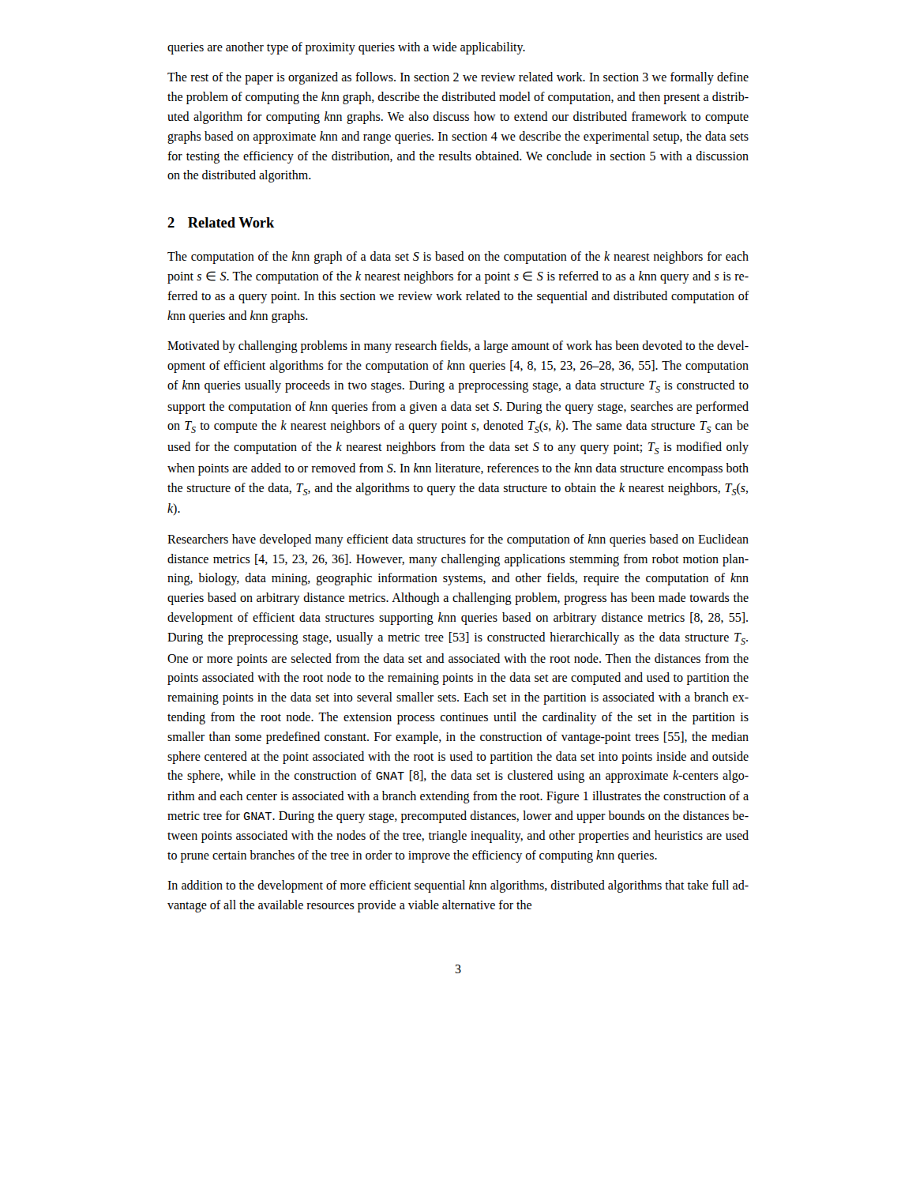queries are another type of proximity queries with a wide applicability.
The rest of the paper is organized as follows. In section 2 we review related work. In section 3 we formally define the problem of computing the knn graph, describe the distributed model of computation, and then present a distributed algorithm for computing knn graphs. We also discuss how to extend our distributed framework to compute graphs based on approximate knn and range queries. In section 4 we describe the experimental setup, the data sets for testing the efficiency of the distribution, and the results obtained. We conclude in section 5 with a discussion on the distributed algorithm.
2 Related Work
The computation of the knn graph of a data set S is based on the computation of the k nearest neighbors for each point s ∈ S. The computation of the k nearest neighbors for a point s ∈ S is referred to as a knn query and s is referred to as a query point. In this section we review work related to the sequential and distributed computation of knn queries and knn graphs.
Motivated by challenging problems in many research fields, a large amount of work has been devoted to the development of efficient algorithms for the computation of knn queries [4, 8, 15, 23, 26–28, 36, 55]. The computation of knn queries usually proceeds in two stages. During a preprocessing stage, a data structure TS is constructed to support the computation of knn queries from a given a data set S. During the query stage, searches are performed on TS to compute the k nearest neighbors of a query point s, denoted TS(s, k). The same data structure TS can be used for the computation of the k nearest neighbors from the data set S to any query point; TS is modified only when points are added to or removed from S. In knn literature, references to the knn data structure encompass both the structure of the data, TS, and the algorithms to query the data structure to obtain the k nearest neighbors, TS(s, k).
Researchers have developed many efficient data structures for the computation of knn queries based on Euclidean distance metrics [4, 15, 23, 26, 36]. However, many challenging applications stemming from robot motion planning, biology, data mining, geographic information systems, and other fields, require the computation of knn queries based on arbitrary distance metrics. Although a challenging problem, progress has been made towards the development of efficient data structures supporting knn queries based on arbitrary distance metrics [8, 28, 55]. During the preprocessing stage, usually a metric tree [53] is constructed hierarchically as the data structure TS. One or more points are selected from the data set and associated with the root node. Then the distances from the points associated with the root node to the remaining points in the data set are computed and used to partition the remaining points in the data set into several smaller sets. Each set in the partition is associated with a branch extending from the root node. The extension process continues until the cardinality of the set in the partition is smaller than some predefined constant. For example, in the construction of vantage-point trees [55], the median sphere centered at the point associated with the root is used to partition the data set into points inside and outside the sphere, while in the construction of GNAT [8], the data set is clustered using an approximate k-centers algorithm and each center is associated with a branch extending from the root. Figure 1 illustrates the construction of a metric tree for GNAT. During the query stage, precomputed distances, lower and upper bounds on the distances between points associated with the nodes of the tree, triangle inequality, and other properties and heuristics are used to prune certain branches of the tree in order to improve the efficiency of computing knn queries.
In addition to the development of more efficient sequential knn algorithms, distributed algorithms that take full advantage of all the available resources provide a viable alternative for the
3